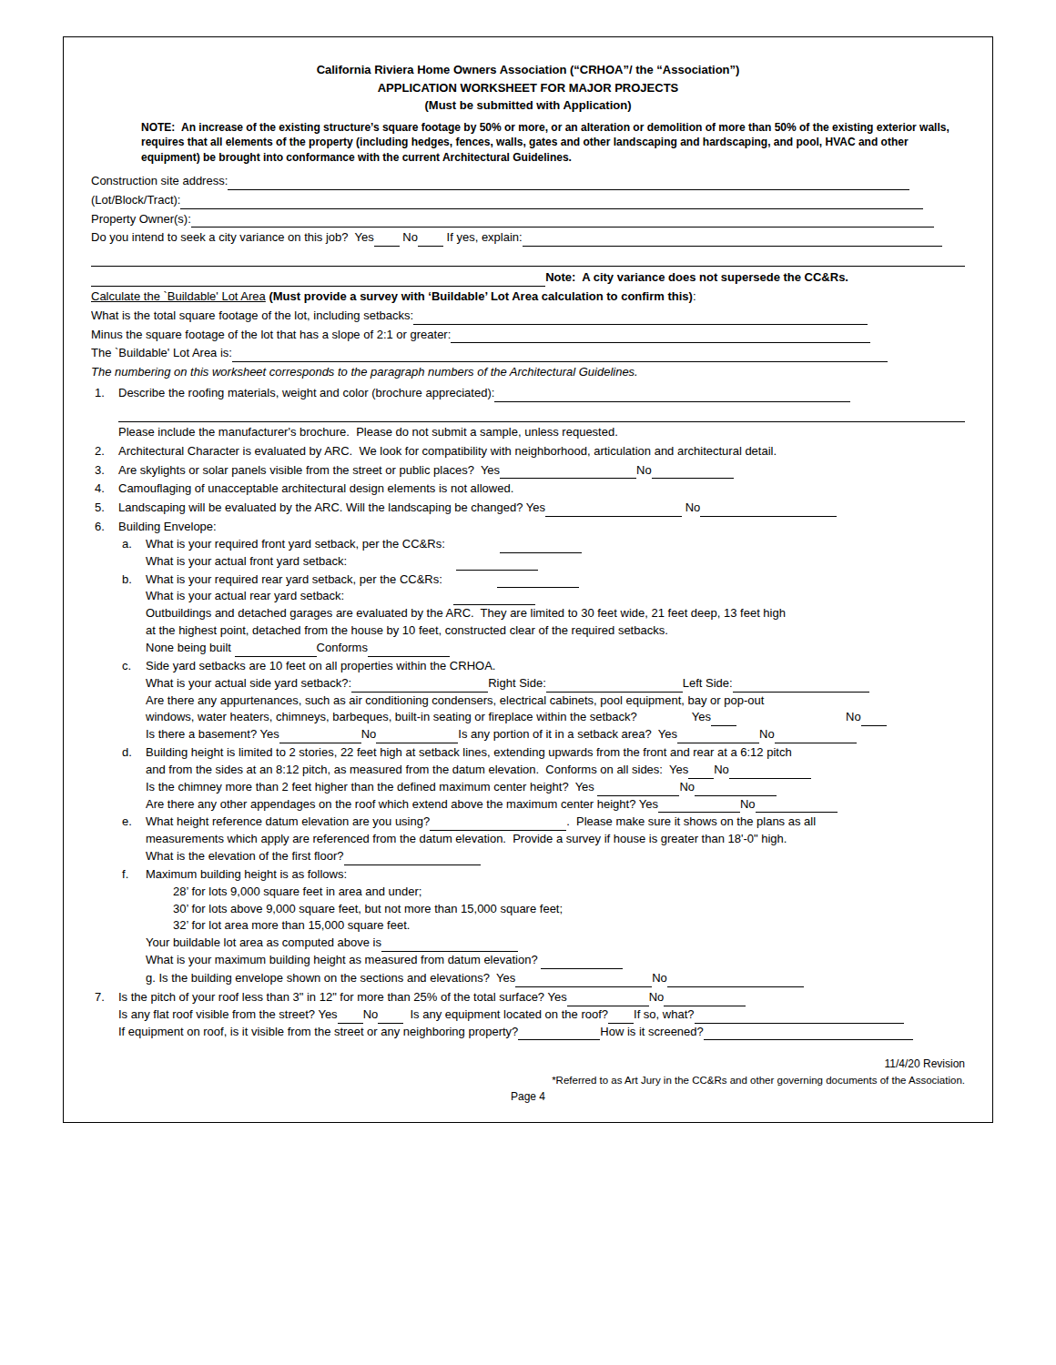California Riviera Home Owners Association (“CRHOA”/ the “Association”)
APPLICATION WORKSHEET FOR MAJOR PROJECTS
(Must be submitted with Application)
NOTE: An increase of the existing structure’s square footage by 50% or more, or an alteration or demolition of more than 50% of the existing exterior walls, requires that all elements of the property (including hedges, fences, walls, gates and other landscaping and hardscaping, and pool, HVAC and other equipment) be brought into conformance with the current Architectural Guidelines.
Construction site address:
(Lot/Block/Tract):
Property Owner(s):
Do you intend to seek a city variance on this job? Yes No If yes, explain:
Note: A city variance does not supersede the CC&Rs.
Calculate the `Buildable' Lot Area (Must provide a survey with ‘Buildable’ Lot Area calculation to confirm this):
What is the total square footage of the lot, including setbacks:
Minus the square footage of the lot that has a slope of 2:1 or greater:
The `Buildable' Lot Area is:
The numbering on this worksheet corresponds to the paragraph numbers of the Architectural Guidelines.
Describe the roofing materials, weight and color (brochure appreciated):
Please include the manufacturer's brochure. Please do not submit a sample, unless requested.
Architectural Character is evaluated by ARC. We look for compatibility with neighborhood, articulation and architectural detail.
Are skylights or solar panels visible from the street or public places? Yes No
Camouflaging of unacceptable architectural design elements is not allowed.
Landscaping will be evaluated by the ARC. Will the landscaping be changed? Yes No
Building Envelope:
What is your required front yard setback, per the CC&Rs:
What is your actual front yard setback:
What is your required rear yard setback, per the CC&Rs:
What is your actual rear yard setback:
Outbuildings and detached garages are evaluated by the ARC. They are limited to 30 feet wide, 21 feet deep, 13 feet high
at the highest point, detached from the house by 10 feet, constructed clear of the required setbacks.
None being built Conforms
Side yard setbacks are 10 feet on all properties within the CRHOA.
What is your actual side yard setback?: Right Side: Left Side:
Are there any appurtenances, such as air conditioning condensers, electrical cabinets, pool equipment, bay or pop-out
windows, water heaters, chimneys, barbeques, built-in seating or fireplace within the setback? Yes No
Is there a basement? Yes No Is any portion of it in a setback area? Yes No
Building height is limited to 2 stories, 22 feet high at setback lines, extending upwards from the front and rear at a 6:12 pitch
and from the sides at an 8:12 pitch, as measured from the datum elevation. Conforms on all sides: Yes No
Is the chimney more than 2 feet higher than the defined maximum center height? Yes No
Are there any other appendages on the roof which extend above the maximum center height? Yes No
What height reference datum elevation are you using? . Please make sure it shows on the plans as all
measurements which apply are referenced from the datum elevation. Provide a survey if house is greater than 18'-0" high.
What is the elevation of the first floor?
Maximum building height is as follows:
28’ for lots 9,000 square feet in area and under;
30’ for lots above 9,000 square feet, but not more than 15,000 square feet;
32’ for lot area more than 15,000 square feet.
Your buildable lot area as computed above is
What is your maximum building height as measured from datum elevation?
g. Is the building envelope shown on the sections and elevations? Yes No
Is the pitch of your roof less than 3" in 12" for more than 25% of the total surface? Yes No
Is any flat roof visible from the street? Yes No Is any equipment located on the roof? If so, what?
If equipment on roof, is it visible from the street or any neighboring property? How is it screened?
11/4/20 Revision
*Referred to as Art Jury in the CC&Rs and other governing documents of the Association.
Page 4